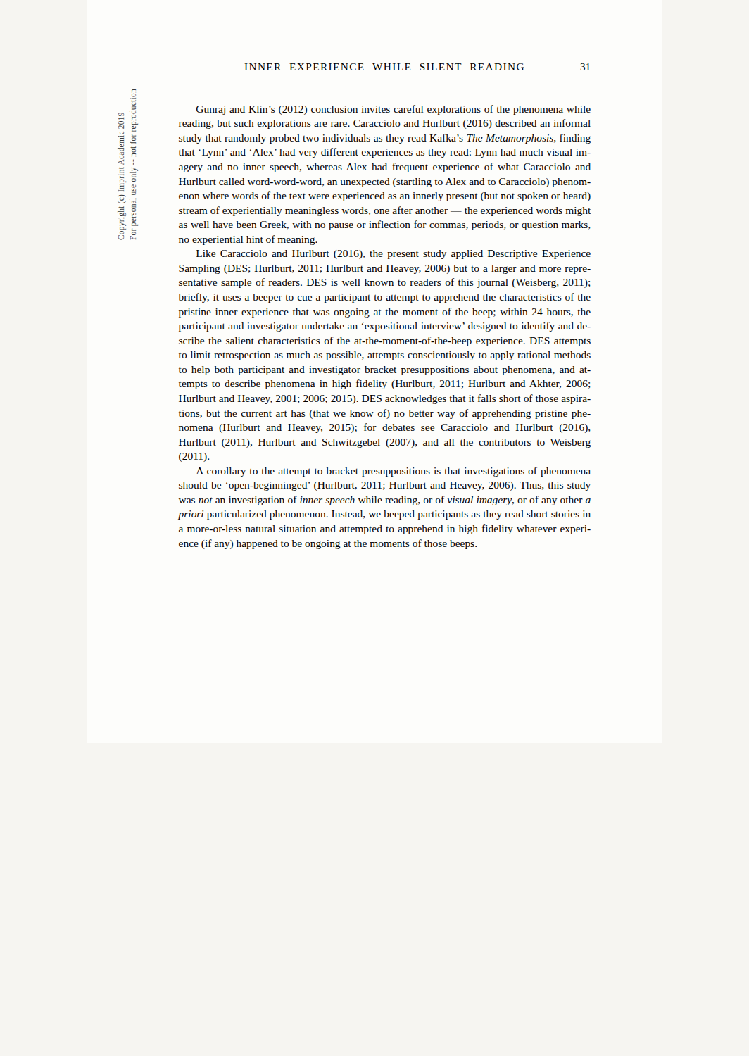Copyright (c) Imprint Academic 2019 For personal use only -- not for reproduction
Inner Experience While Silent Reading 31
Gunraj and Klin’s (2012) conclusion invites careful explorations of the phenomena while reading, but such explorations are rare. Caracciolo and Hurlburt (2016) described an informal study that randomly probed two individuals as they read Kafka’s The Metamorphosis, finding that ‘Lynn’ and ‘Alex’ had very different experiences as they read: Lynn had much visual imagery and no inner speech, whereas Alex had frequent experience of what Caracciolo and Hurlburt called word-word-word, an unexpected (startling to Alex and to Caracciolo) phenomenon where words of the text were experienced as an innerly present (but not spoken or heard) stream of experientially meaningless words, one after another — the experienced words might as well have been Greek, with no pause or inflection for commas, periods, or question marks, no experiential hint of meaning.
Like Caracciolo and Hurlburt (2016), the present study applied Descriptive Experience Sampling (DES; Hurlburt, 2011; Hurlburt and Heavey, 2006) but to a larger and more representative sample of readers. DES is well known to readers of this journal (Weisberg, 2011); briefly, it uses a beeper to cue a participant to attempt to apprehend the characteristics of the pristine inner experience that was ongoing at the moment of the beep; within 24 hours, the participant and investigator undertake an ‘expositional interview’ designed to identify and describe the salient characteristics of the at-the-moment-of-the-beep experience. DES attempts to limit retrospection as much as possible, attempts conscientiously to apply rational methods to help both participant and investigator bracket presuppositions about phenomena, and attempts to describe phenomena in high fidelity (Hurlburt, 2011; Hurlburt and Akhter, 2006; Hurlburt and Heavey, 2001; 2006; 2015). DES acknowledges that it falls short of those aspirations, but the current art has (that we know of) no better way of apprehending pristine phenomena (Hurlburt and Heavey, 2015); for debates see Caracciolo and Hurlburt (2016), Hurlburt (2011), Hurlburt and Schwitzgebel (2007), and all the contributors to Weisberg (2011).
A corollary to the attempt to bracket presuppositions is that investigations of phenomena should be ‘open-beginninged’ (Hurlburt, 2011; Hurlburt and Heavey, 2006). Thus, this study was not an investigation of inner speech while reading, or of visual imagery, or of any other a priori particularized phenomenon. Instead, we beeped participants as they read short stories in a more-or-less natural situation and attempted to apprehend in high fidelity whatever experience (if any) happened to be ongoing at the moments of those beeps.